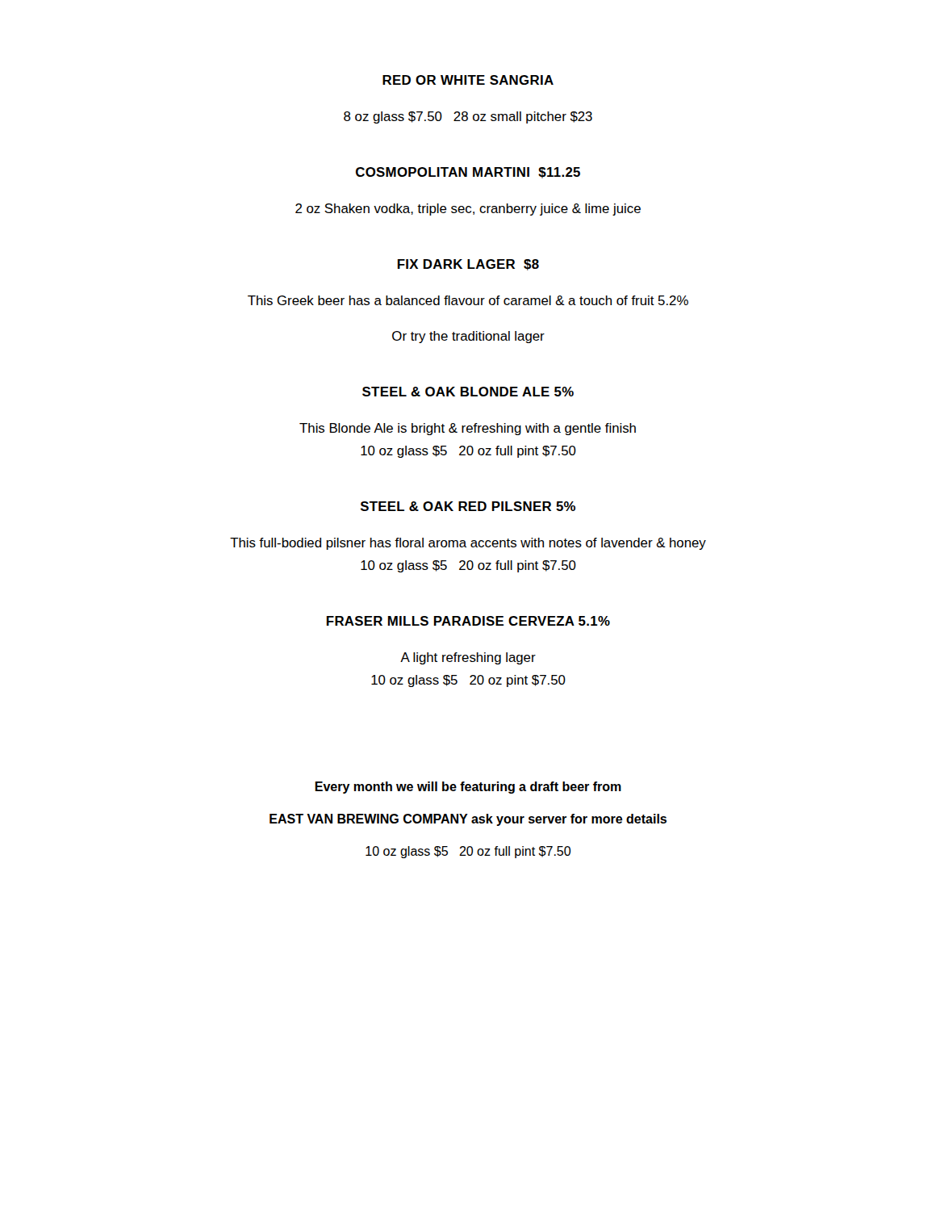RED OR WHITE SANGRIA
8 oz glass $7.50 28 oz small pitcher $23
COSMOPOLITAN MARTINI $11.25
2 oz Shaken vodka, triple sec, cranberry juice & lime juice
FIX DARK LAGER $8
This Greek beer has a balanced flavour of caramel & a touch of fruit 5.2%
Or try the traditional lager
STEEL & OAK BLONDE ALE 5%
This Blonde Ale is bright & refreshing with a gentle finish
10 oz glass $5 20 oz full pint $7.50
STEEL & OAK RED PILSNER 5%
This full-bodied pilsner has floral aroma accents with notes of lavender & honey
10 oz glass $5 20 oz full pint $7.50
FRASER MILLS PARADISE CERVEZA 5.1%
A light refreshing lager
10 oz glass $5 20 oz pint $7.50
Every month we will be featuring a draft beer from
EAST VAN BREWING COMPANY ask your server for more details
10 oz glass $5 20 oz full pint $7.50